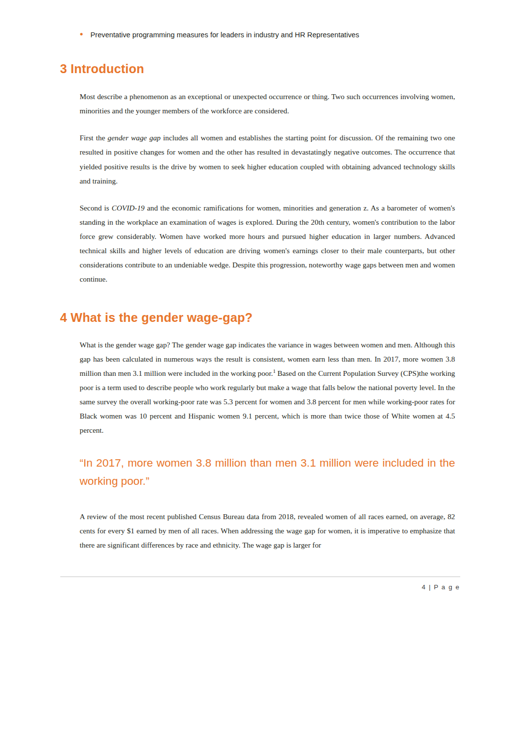Preventative programming measures for leaders in industry and HR Representatives
3 Introduction
Most describe a phenomenon as an exceptional or unexpected occurrence or thing. Two such occurrences involving women, minorities and the younger members of the workforce are considered.
First the gender wage gap includes all women and establishes the starting point for discussion. Of the remaining two one resulted in positive changes for women and the other has resulted in devastatingly negative outcomes. The occurrence that yielded positive results is the drive by women to seek higher education coupled with obtaining advanced technology skills and training.
Second is COVID-19 and the economic ramifications for women, minorities and generation z. As a barometer of women's standing in the workplace an examination of wages is explored. During the 20th century, women's contribution to the labor force grew considerably. Women have worked more hours and pursued higher education in larger numbers. Advanced technical skills and higher levels of education are driving women's earnings closer to their male counterparts, but other considerations contribute to an undeniable wedge. Despite this progression, noteworthy wage gaps between men and women continue.
4 What is the gender wage-gap?
What is the gender wage gap? The gender wage gap indicates the variance in wages between women and men. Although this gap has been calculated in numerous ways the result is consistent, women earn less than men. In 2017, more women 3.8 million than men 3.1 million were included in the working poor.1 Based on the Current Population Survey (CPS)the working poor is a term used to describe people who work regularly but make a wage that falls below the national poverty level. In the same survey the overall working-poor rate was 5.3 percent for women and 3.8 percent for men while working-poor rates for Black women was 10 percent and Hispanic women 9.1 percent, which is more than twice those of White women at 4.5 percent.
“In 2017, more women 3.8 million than men 3.1 million were included in the working poor.”
A review of the most recent published Census Bureau data from 2018, revealed women of all races earned, on average, 82 cents for every $1 earned by men of all races. When addressing the wage gap for women, it is imperative to emphasize that there are significant differences by race and ethnicity. The wage gap is larger for
4 | P a g e